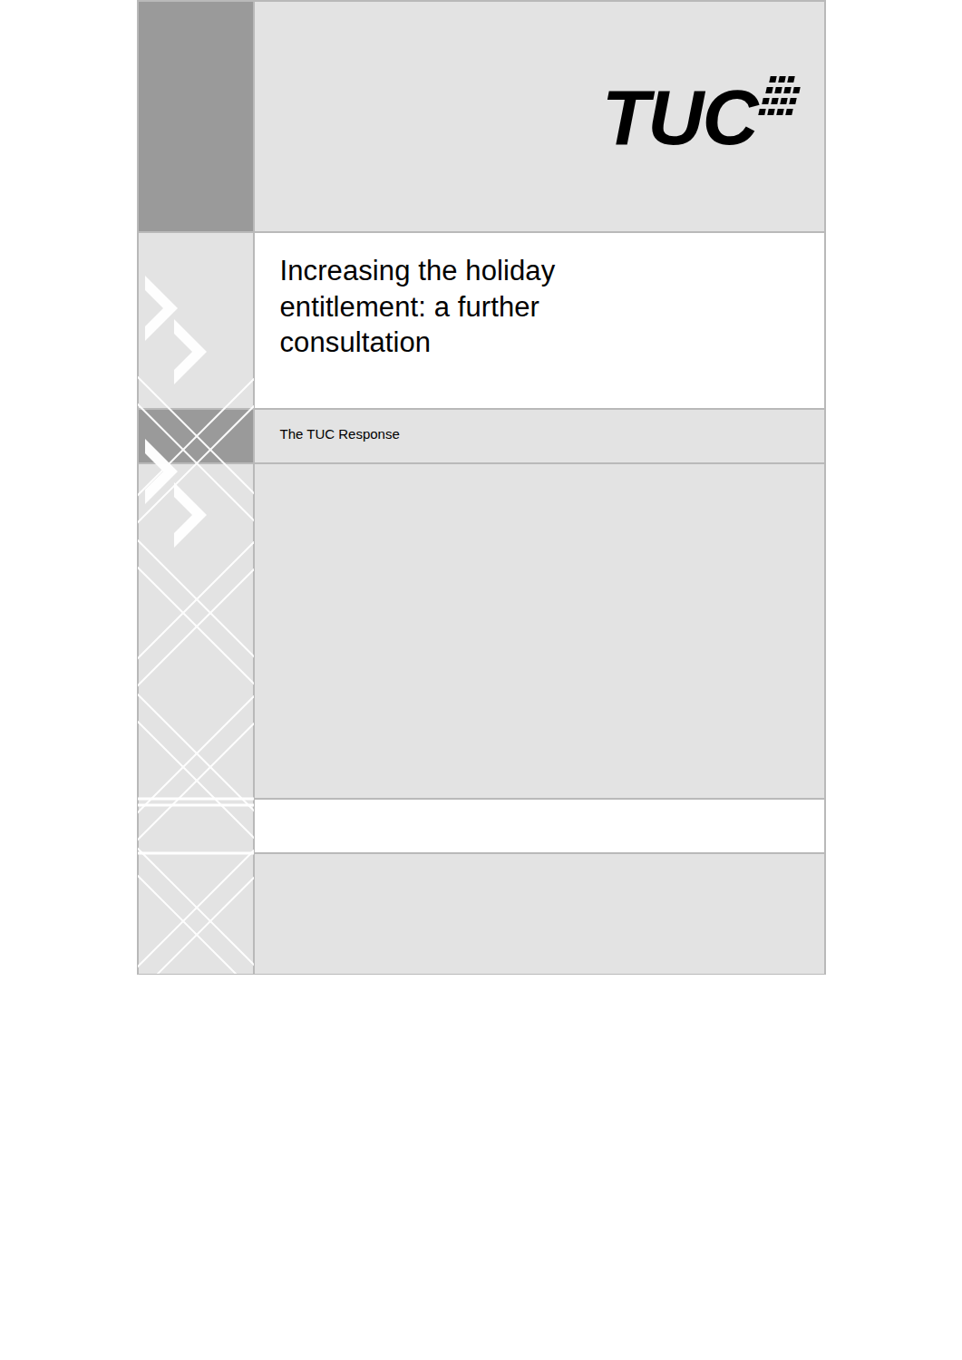TUC
Increasing the holiday
entitlement: a further
consultation
The TUC Response